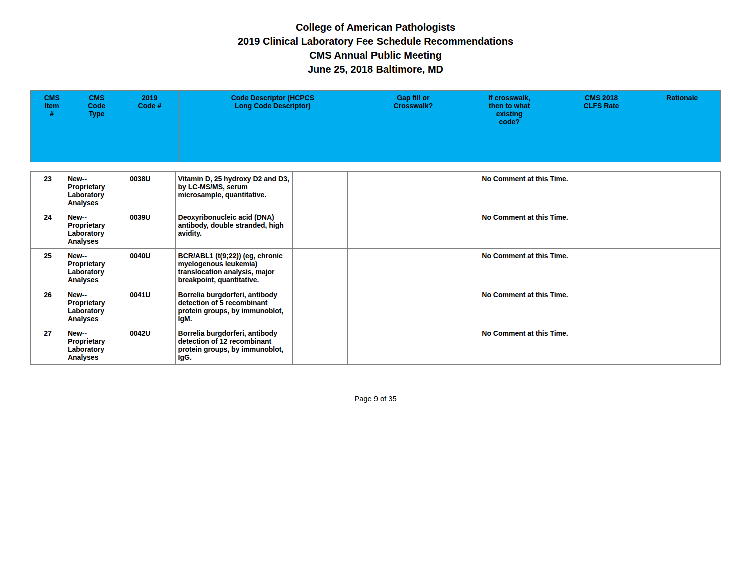College of American Pathologists
2019 Clinical Laboratory Fee Schedule Recommendations
CMS Annual Public Meeting
June 25, 2018 Baltimore, MD
| CMS Item # | CMS Code Type | 2019 Code # | Code Descriptor (HCPCS Long Code Descriptor) | Gap fill or Crosswalk? | If crosswalk, then to what existing code? | CMS 2018 CLFS Rate | Rationale |
| --- | --- | --- | --- | --- | --- | --- | --- |
| 23 | New-- Proprietary Laboratory Analyses | 0038U | Vitamin D, 25 hydroxy D2 and D3, by LC-MS/MS, serum microsample, quantitative. | | | | No Comment at this Time. |
| 24 | New-- Proprietary Laboratory Analyses | 0039U | Deoxyribonucleic acid (DNA) antibody, double stranded, high avidity. | | | | No Comment at this Time. |
| 25 | New-- Proprietary Laboratory Analyses | 0040U | BCR/ABL1 (t(9;22)) (eg, chronic myelogenous leukemia) translocation analysis, major breakpoint, quantitative. | | | | No Comment at this Time. |
| 26 | New-- Proprietary Laboratory Analyses | 0041U | Borrelia burgdorferi, antibody detection of 5 recombinant protein groups, by immunoblot, IgM. | | | | No Comment at this Time. |
| 27 | New-- Proprietary Laboratory Analyses | 0042U | Borrelia burgdorferi, antibody detection of 12 recombinant protein groups, by immunoblot, IgG. | | | | No Comment at this Time. |
Page 9 of 35